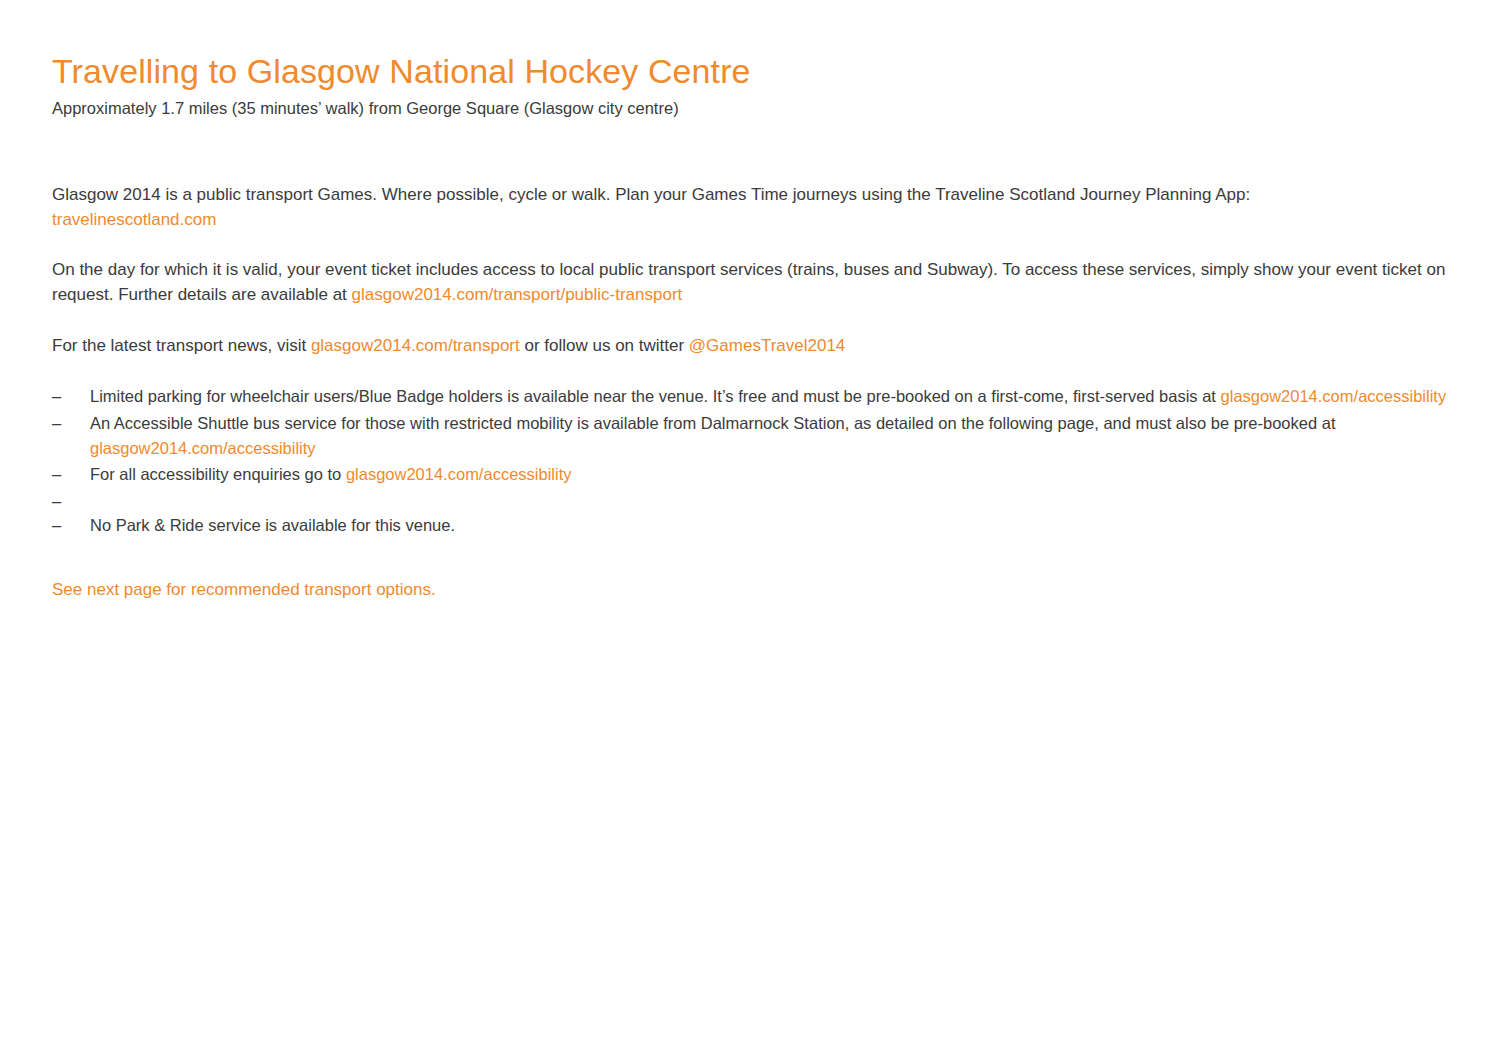Travelling to Glasgow National Hockey Centre
Approximately 1.7 miles (35 minutes’ walk) from George Square (Glasgow city centre)
Glasgow 2014 is a public transport Games. Where possible, cycle or walk. Plan your Games Time journeys using the Traveline Scotland Journey Planning App:
travelinescotland.com
On the day for which it is valid, your event ticket includes access to local public transport services (trains, buses and Subway). To access these services, simply show your event ticket on request. Further details are available at glasgow2014.com/transport/public-transport
For the latest transport news, visit glasgow2014.com/transport or follow us on twitter @GamesTravel2014
Limited parking for wheelchair users/Blue Badge holders is available near the venue. It’s free and must be pre-booked on a first-come, first-served basis at glasgow2014.com/accessibility
An Accessible Shuttle bus service for those with restricted mobility is available from Dalmarnock Station, as detailed on the following page, and must also be pre-booked at glasgow2014.com/accessibility
For all accessibility enquiries go to glasgow2014.com/accessibility
No Park & Ride service is available for this venue.
See next page for recommended transport options.